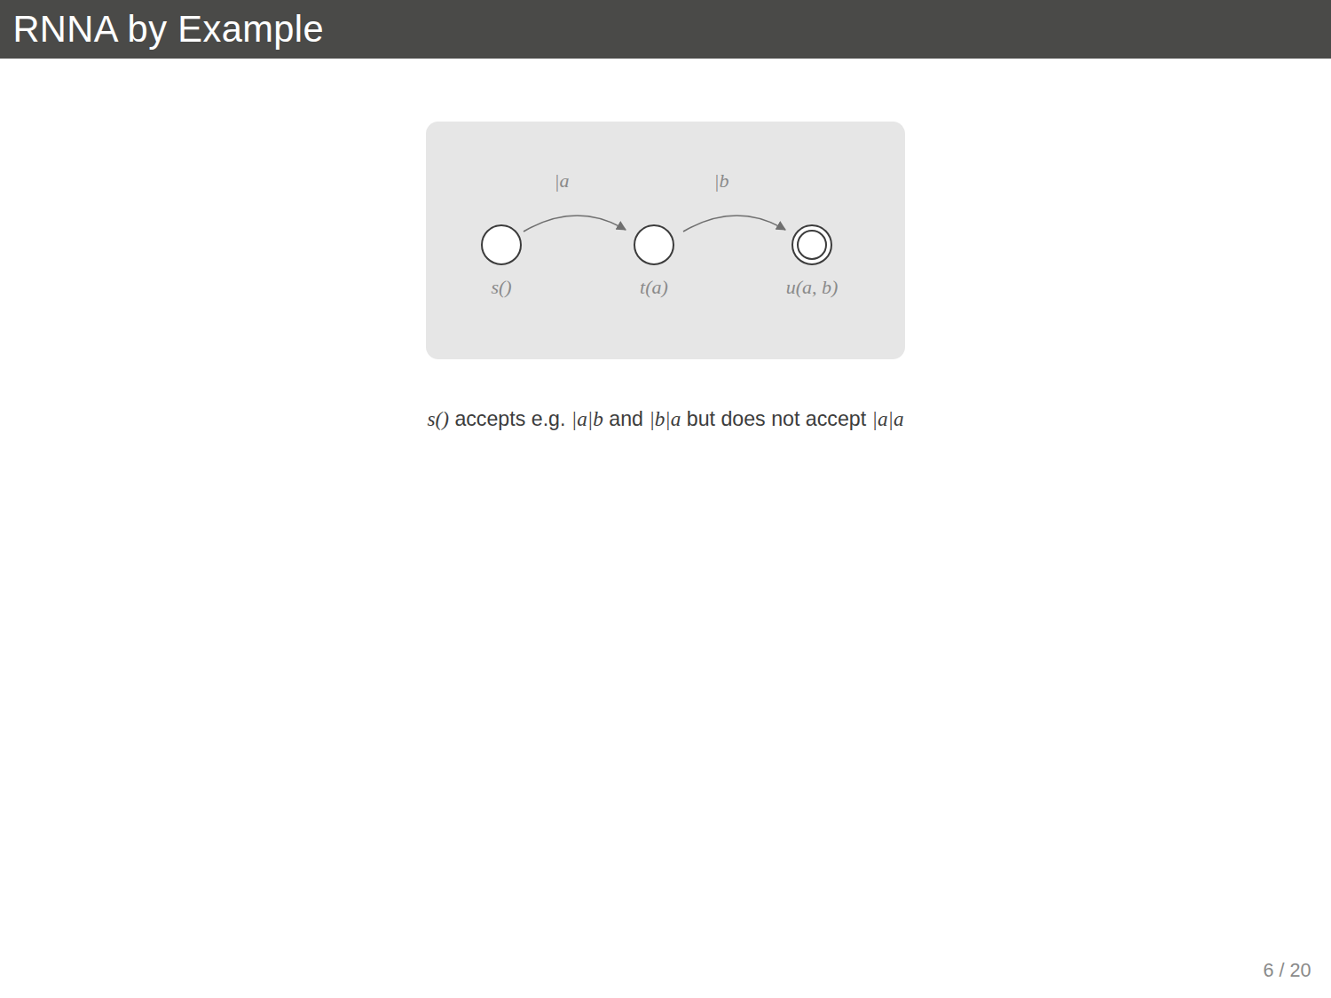RNNA by Example
|a |b s() t(a) u(a, b)
s() accepts e.g. |a|b and |b|a but does not accept |a|a
6 / 20